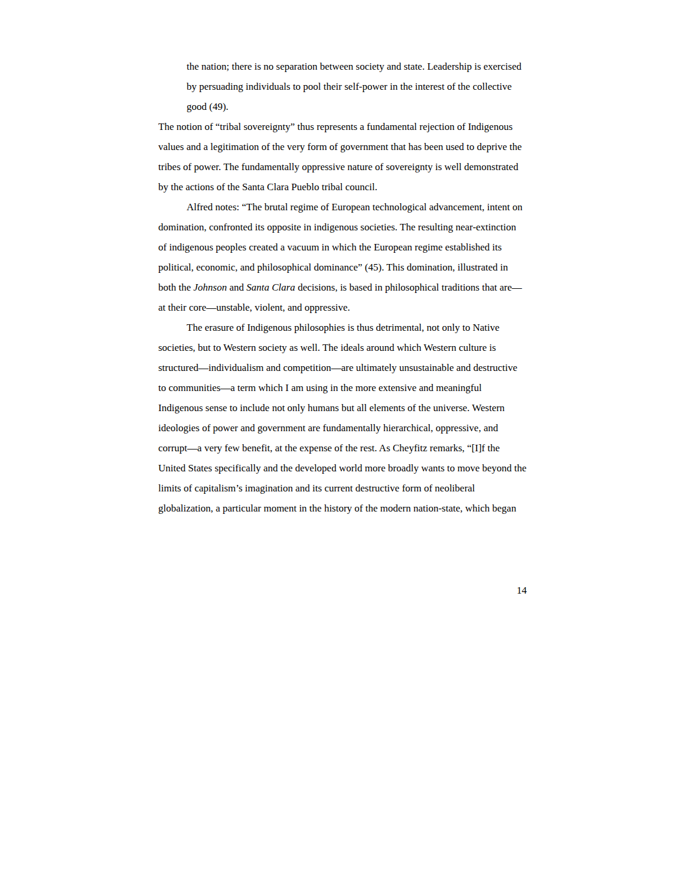the nation; there is no separation between society and state. Leadership is exercised by persuading individuals to pool their self-power in the interest of the collective good (49).
The notion of “tribal sovereignty” thus represents a fundamental rejection of Indigenous values and a legitimation of the very form of government that has been used to deprive the tribes of power. The fundamentally oppressive nature of sovereignty is well demonstrated by the actions of the Santa Clara Pueblo tribal council.
Alfred notes: “The brutal regime of European technological advancement, intent on domination, confronted its opposite in indigenous societies. The resulting near-extinction of indigenous peoples created a vacuum in which the European regime established its political, economic, and philosophical dominance” (45). This domination, illustrated in both the Johnson and Santa Clara decisions, is based in philosophical traditions that are—at their core—unstable, violent, and oppressive.
The erasure of Indigenous philosophies is thus detrimental, not only to Native societies, but to Western society as well. The ideals around which Western culture is structured—individualism and competition—are ultimately unsustainable and destructive to communities—a term which I am using in the more extensive and meaningful Indigenous sense to include not only humans but all elements of the universe. Western ideologies of power and government are fundamentally hierarchical, oppressive, and corrupt—a very few benefit, at the expense of the rest. As Cheyfitz remarks, “[I]f the United States specifically and the developed world more broadly wants to move beyond the limits of capitalism’s imagination and its current destructive form of neoliberal globalization, a particular moment in the history of the modern nation-state, which began
14